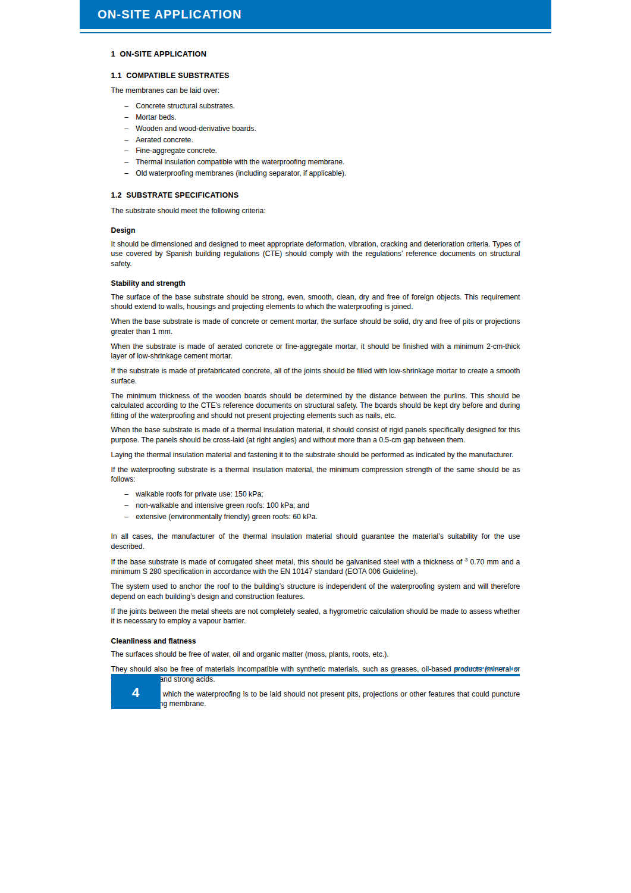On-Site Application
1 ON-SITE APPLICATION
1.1 COMPATIBLE SUBSTRATES
The membranes can be laid over:
Concrete structural substrates.
Mortar beds.
Wooden and wood-derivative boards.
Aerated concrete.
Fine-aggregate concrete.
Thermal insulation compatible with the waterproofing membrane.
Old waterproofing membranes (including separator, if applicable).
1.2 SUBSTRATE SPECIFICATIONS
The substrate should meet the following criteria:
Design
It should be dimensioned and designed to meet appropriate deformation, vibration, cracking and deterioration criteria. Types of use covered by Spanish building regulations (CTE) should comply with the regulations’ reference documents on structural safety.
Stability and strength
The surface of the base substrate should be strong, even, smooth, clean, dry and free of foreign objects. This requirement should extend to walls, housings and projecting elements to which the waterproofing is joined.
When the base substrate is made of concrete or cement mortar, the surface should be solid, dry and free of pits or projections greater than 1 mm.
When the substrate is made of aerated concrete or fine-aggregate mortar, it should be finished with a minimum 2-cm-thick layer of low-shrinkage cement mortar.
If the substrate is made of prefabricated concrete, all of the joints should be filled with low-shrinkage mortar to create a smooth surface.
The minimum thickness of the wooden boards should be determined by the distance between the purlins. This should be calculated according to the CTE’s reference documents on structural safety. The boards should be kept dry before and during fitting of the waterproofing and should not present projecting elements such as nails, etc.
When the base substrate is made of a thermal insulation material, it should consist of rigid panels specifically designed for this purpose. The panels should be cross-laid (at right angles) and without more than a 0.5-cm gap between them.
Laying the thermal insulation material and fastening it to the substrate should be performed as indicated by the manufacturer.
If the waterproofing substrate is a thermal insulation material, the minimum compression strength of the same should be as follows:
walkable roofs for private use: 150 kPa;
non-walkable and intensive green roofs: 100 kPa; and
extensive (environmentally friendly) green roofs: 60 kPa.
In all cases, the manufacturer of the thermal insulation material should guarantee the material’s suitability for the use described.
If the base substrate is made of corrugated sheet metal, this should be galvanised steel with a thickness of 3 0.70 mm and a minimum S 280 specification in accordance with the EN 10147 standard (EOTA 006 Guideline).
The system used to anchor the roof to the building’s structure is independent of the waterproofing system and will therefore depend on each building’s design and construction features.
If the joints between the metal sheets are not completely sealed, a hygrometric calculation should be made to assess whether it is necessary to employ a vapour barrier.
Cleanliness and flatness
The surfaces should be free of water, oil and organic matter (moss, plants, roots, etc.).
They should also be free of materials incompatible with synthetic materials, such as greases, oil-based products (mineral or vegetable), tar and strong acids.
The surface on which the waterproofing is to be laid should not present pits, projections or other features that could puncture the waterproofing membrane.
Waterproofing
4